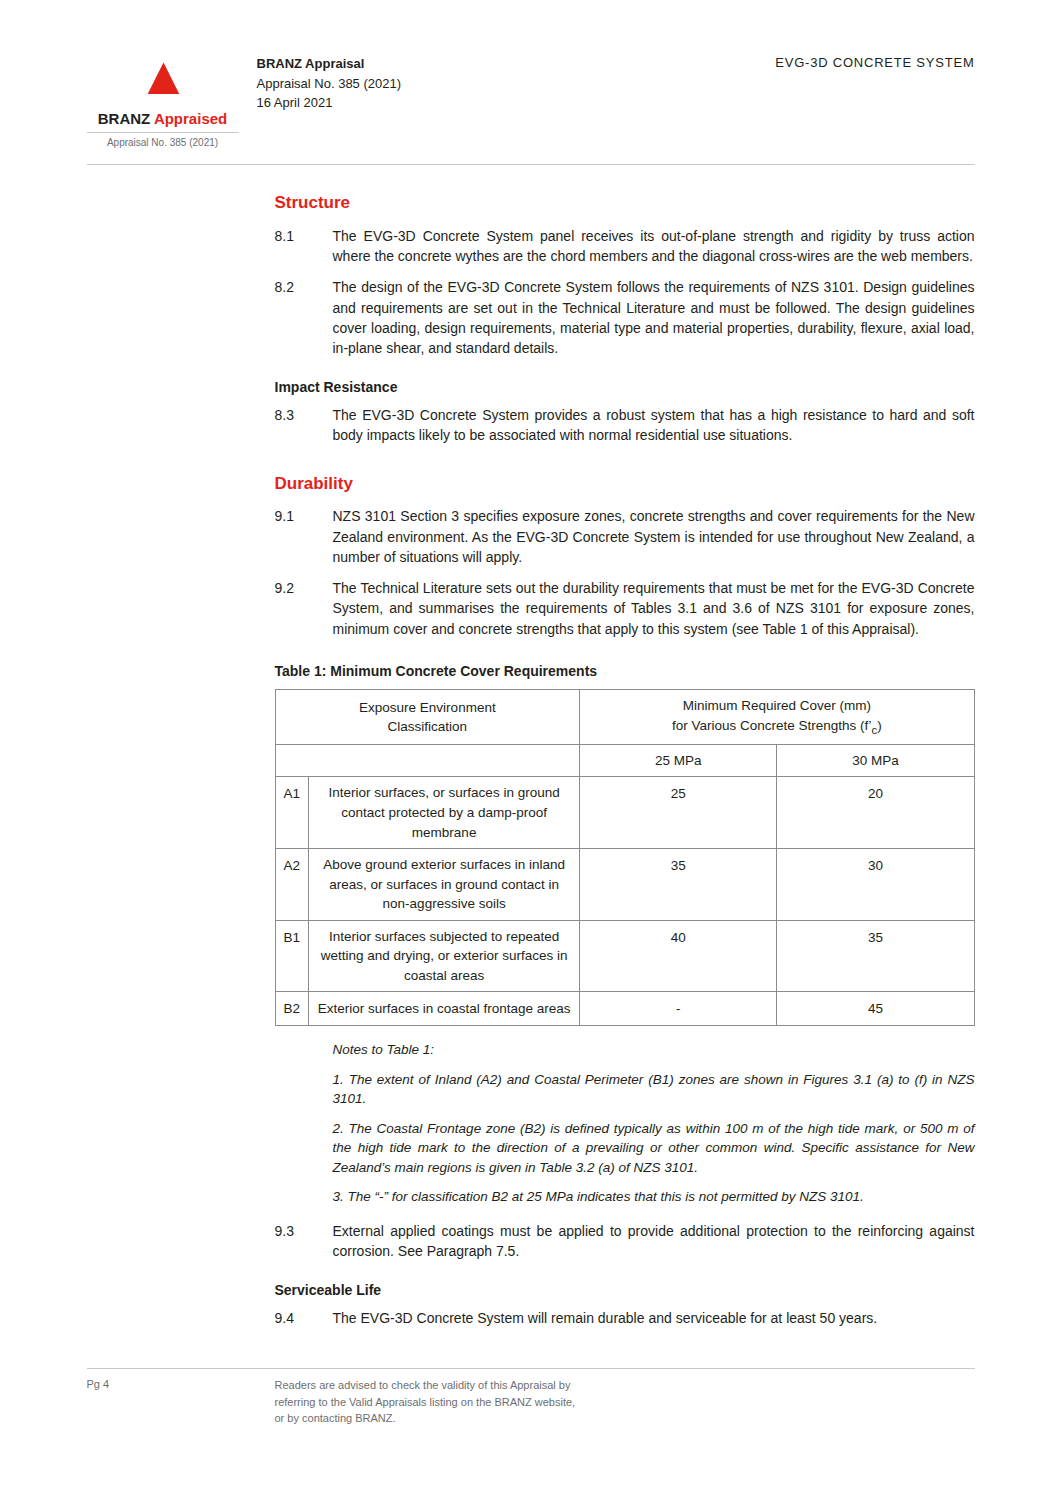▲
BRANZ Appraised
Appraisal No. 385 (2021)
BRANZ Appraisal
Appraisal No. 385 (2021)
16 April 2021
EVG-3D CONCRETE SYSTEM
Structure
8.1
The EVG-3D Concrete System panel receives its out-of-plane strength and rigidity by truss action where the concrete wythes are the chord members and the diagonal cross-wires are the web members.
8.2
The design of the EVG-3D Concrete System follows the requirements of NZS 3101. Design guidelines and requirements are set out in the Technical Literature and must be followed. The design guidelines cover loading, design requirements, material type and material properties, durability, flexure, axial load, in-plane shear, and standard details.
Impact Resistance
8.3
The EVG-3D Concrete System provides a robust system that has a high resistance to hard and soft body impacts likely to be associated with normal residential use situations.
Durability
9.1
NZS 3101 Section 3 specifies exposure zones, concrete strengths and cover requirements for the New Zealand environment. As the EVG-3D Concrete System is intended for use throughout New Zealand, a number of situations will apply.
9.2
The Technical Literature sets out the durability requirements that must be met for the EVG-3D Concrete System, and summarises the requirements of Tables 3.1 and 3.6 of NZS 3101 for exposure zones, minimum cover and concrete strengths that apply to this system (see Table 1 of this Appraisal).
Table 1: Minimum Concrete Cover Requirements
| Exposure Environment Classification | Minimum Required Cover (mm) for Various Concrete Strengths (f’ c ) |
| --- | --- |
| | 25 MPa | 30 MPa |
| A1 | Interior surfaces, or surfaces in ground contact protected by a damp-proof membrane | 25 | 20 |
| A2 | Above ground exterior surfaces in inland areas, or surfaces in ground contact in non-aggressive soils | 35 | 30 |
| B1 | Interior surfaces subjected to repeated wetting and drying, or exterior surfaces in coastal areas | 40 | 35 |
| B2 | Exterior surfaces in coastal frontage areas | - | 45 |
Notes to Table 1:
1. The extent of Inland (A2) and Coastal Perimeter (B1) zones are shown in Figures 3.1 (a) to (f) in NZS 3101.
2. The Coastal Frontage zone (B2) is defined typically as within 100 m of the high tide mark, or 500 m of the high tide mark to the direction of a prevailing or other common wind. Specific assistance for New Zealand’s main regions is given in Table 3.2 (a) of NZS 3101.
3. The “-” for classification B2 at 25 MPa indicates that this is not permitted by NZS 3101.
9.3
External applied coatings must be applied to provide additional protection to the reinforcing against corrosion. See Paragraph 7.5.
Serviceable Life
9.4
The EVG-3D Concrete System will remain durable and serviceable for at least 50 years.
Pg 4
Readers are advised to check the validity of this Appraisal by
referring to the Valid Appraisals listing on the BRANZ website,
or by contacting BRANZ.